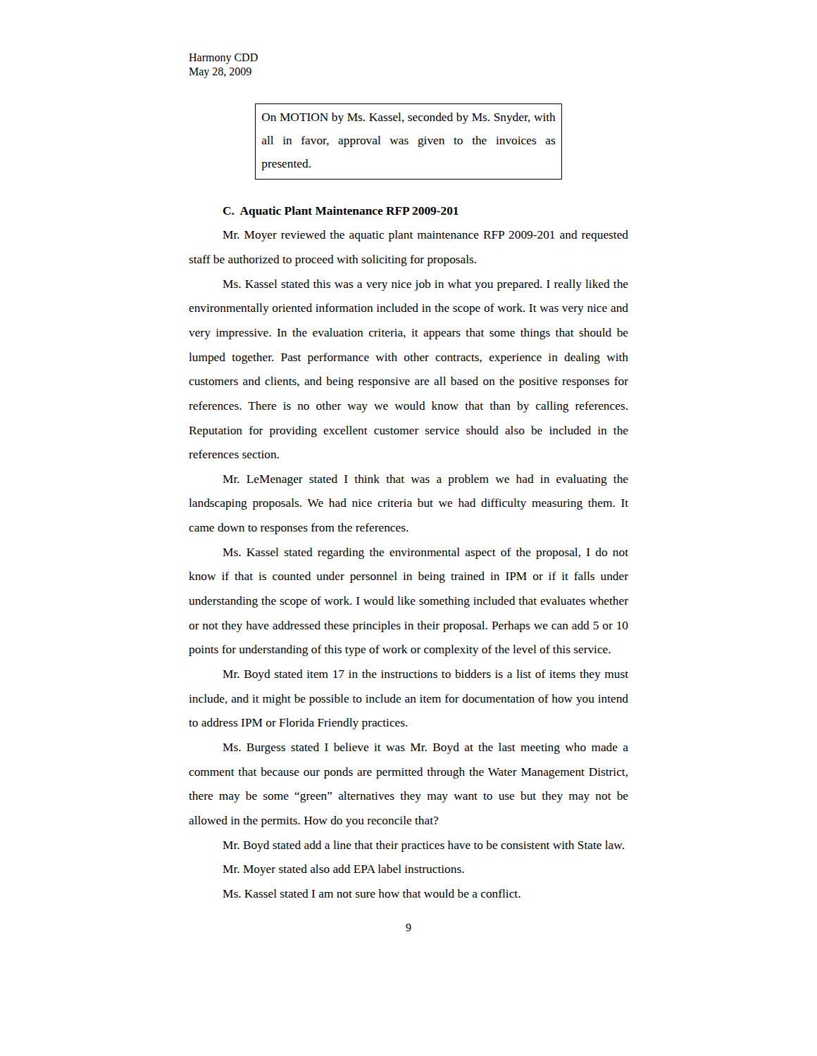Harmony CDD
May 28, 2009
On MOTION by Ms. Kassel, seconded by Ms. Snyder, with all in favor, approval was given to the invoices as presented.
C. Aquatic Plant Maintenance RFP 2009-201
Mr. Moyer reviewed the aquatic plant maintenance RFP 2009-201 and requested staff be authorized to proceed with soliciting for proposals.
Ms. Kassel stated this was a very nice job in what you prepared. I really liked the environmentally oriented information included in the scope of work. It was very nice and very impressive. In the evaluation criteria, it appears that some things that should be lumped together. Past performance with other contracts, experience in dealing with customers and clients, and being responsive are all based on the positive responses for references. There is no other way we would know that than by calling references. Reputation for providing excellent customer service should also be included in the references section.
Mr. LeMenager stated I think that was a problem we had in evaluating the landscaping proposals. We had nice criteria but we had difficulty measuring them. It came down to responses from the references.
Ms. Kassel stated regarding the environmental aspect of the proposal, I do not know if that is counted under personnel in being trained in IPM or if it falls under understanding the scope of work. I would like something included that evaluates whether or not they have addressed these principles in their proposal. Perhaps we can add 5 or 10 points for understanding of this type of work or complexity of the level of this service.
Mr. Boyd stated item 17 in the instructions to bidders is a list of items they must include, and it might be possible to include an item for documentation of how you intend to address IPM or Florida Friendly practices.
Ms. Burgess stated I believe it was Mr. Boyd at the last meeting who made a comment that because our ponds are permitted through the Water Management District, there may be some “green” alternatives they may want to use but they may not be allowed in the permits. How do you reconcile that?
Mr. Boyd stated add a line that their practices have to be consistent with State law.
Mr. Moyer stated also add EPA label instructions.
Ms. Kassel stated I am not sure how that would be a conflict.
9